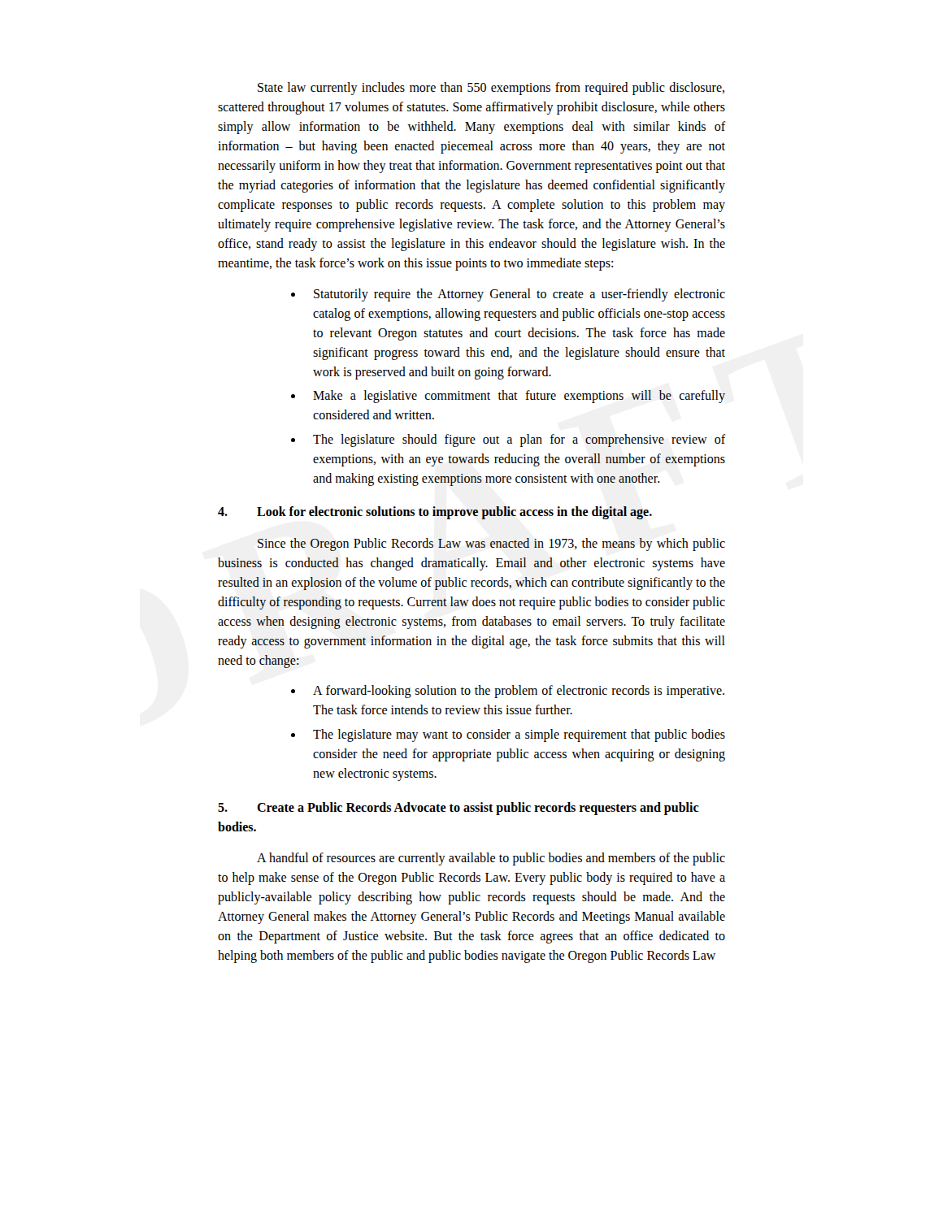DRAFT
State law currently includes more than 550 exemptions from required public disclosure, scattered throughout 17 volumes of statutes. Some affirmatively prohibit disclosure, while others simply allow information to be withheld. Many exemptions deal with similar kinds of information – but having been enacted piecemeal across more than 40 years, they are not necessarily uniform in how they treat that information. Government representatives point out that the myriad categories of information that the legislature has deemed confidential significantly complicate responses to public records requests. A complete solution to this problem may ultimately require comprehensive legislative review. The task force, and the Attorney General’s office, stand ready to assist the legislature in this endeavor should the legislature wish. In the meantime, the task force’s work on this issue points to two immediate steps:
Statutorily require the Attorney General to create a user-friendly electronic catalog of exemptions, allowing requesters and public officials one-stop access to relevant Oregon statutes and court decisions. The task force has made significant progress toward this end, and the legislature should ensure that work is preserved and built on going forward.
Make a legislative commitment that future exemptions will be carefully considered and written.
The legislature should figure out a plan for a comprehensive review of exemptions, with an eye towards reducing the overall number of exemptions and making existing exemptions more consistent with one another.
4. Look for electronic solutions to improve public access in the digital age.
Since the Oregon Public Records Law was enacted in 1973, the means by which public business is conducted has changed dramatically. Email and other electronic systems have resulted in an explosion of the volume of public records, which can contribute significantly to the difficulty of responding to requests. Current law does not require public bodies to consider public access when designing electronic systems, from databases to email servers. To truly facilitate ready access to government information in the digital age, the task force submits that this will need to change:
A forward-looking solution to the problem of electronic records is imperative. The task force intends to review this issue further.
The legislature may want to consider a simple requirement that public bodies consider the need for appropriate public access when acquiring or designing new electronic systems.
5. Create a Public Records Advocate to assist public records requesters and public bodies.
A handful of resources are currently available to public bodies and members of the public to help make sense of the Oregon Public Records Law. Every public body is required to have a publicly-available policy describing how public records requests should be made. And the Attorney General makes the Attorney General’s Public Records and Meetings Manual available on the Department of Justice website. But the task force agrees that an office dedicated to helping both members of the public and public bodies navigate the Oregon Public Records Law